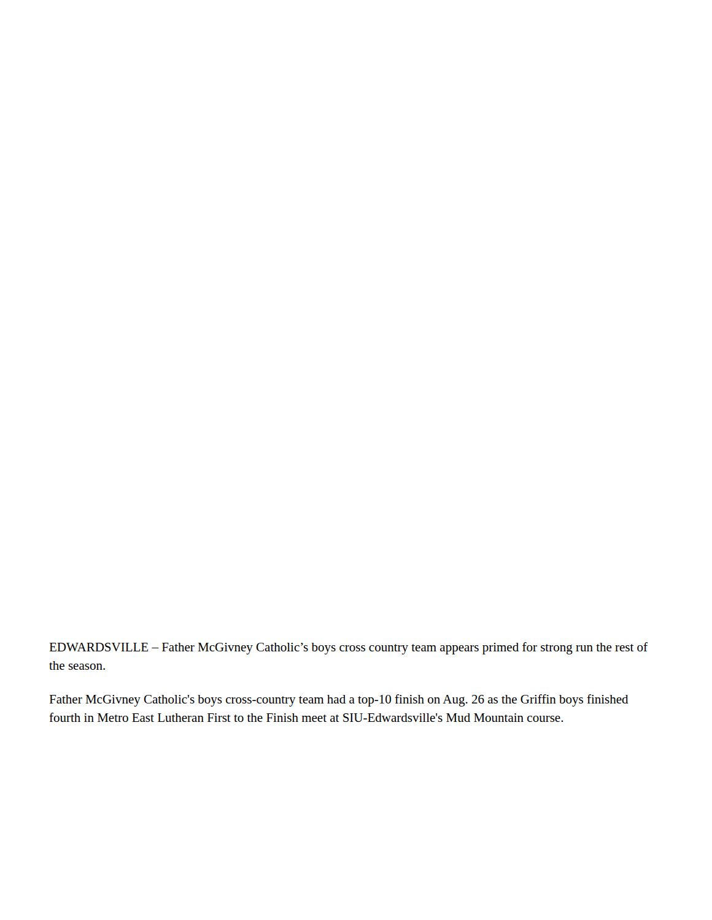EDWARDSVILLE – Father McGivney Catholic’s boys cross country team appears primed for strong run the rest of the season.
Father McGivney Catholic's boys cross-country team had a top-10 finish on Aug. 26 as the Griffin boys finished fourth in Metro East Lutheran First to the Finish meet at SIU-Edwardsville's Mud Mountain course.